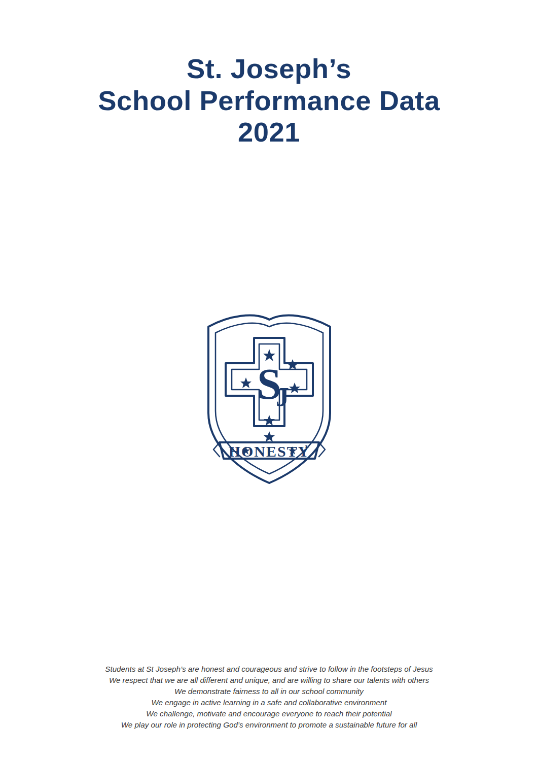St. Joseph’s
School Performance Data
2021
St Joseph's school crest A shield bearing a cross with the letters S and J, surrounded by stars, above a ribbon reading HONESTY. S J HONESTY s J
Students at St Joseph’s are honest and courageous and strive to follow in the footsteps of Jesus
We respect that we are all different and unique, and are willing to share our talents with others
We demonstrate fairness to all in our school community
We engage in active learning in a safe and collaborative environment
We challenge, motivate and encourage everyone to reach their potential
We play our role in protecting God’s environment to promote a sustainable future for all